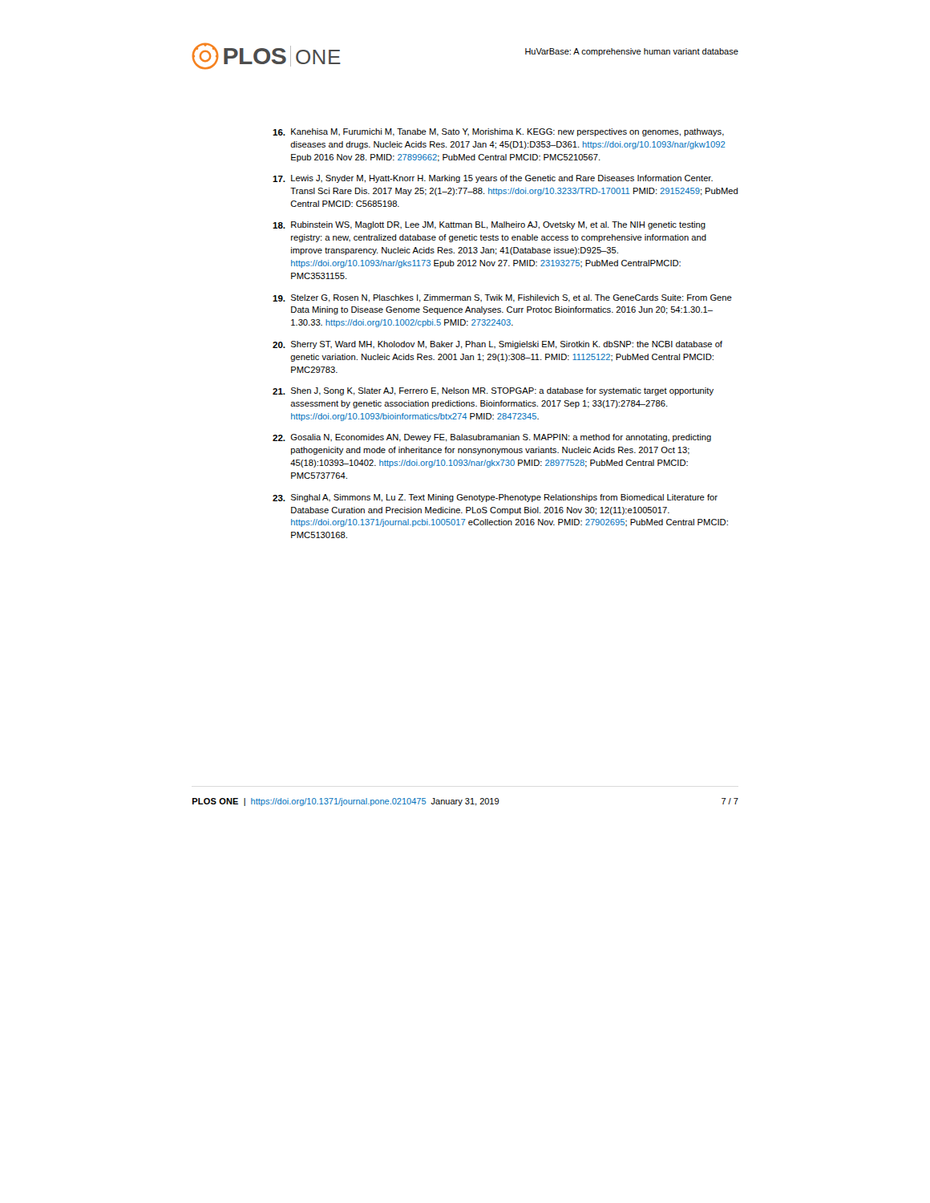PLOS ONE
HuVarBase: A comprehensive human variant database
16. Kanehisa M, Furumichi M, Tanabe M, Sato Y, Morishima K. KEGG: new perspectives on genomes, pathways, diseases and drugs. Nucleic Acids Res. 2017 Jan 4; 45(D1):D353–D361. https://doi.org/10.1093/nar/gkw1092 Epub 2016 Nov 28. PMID: 27899662; PubMed Central PMCID: PMC5210567.
17. Lewis J, Snyder M, Hyatt-Knorr H. Marking 15 years of the Genetic and Rare Diseases Information Center. Transl Sci Rare Dis. 2017 May 25; 2(1–2):77–88. https://doi.org/10.3233/TRD-170011 PMID: 29152459; PubMed Central PMCID: C5685198.
18. Rubinstein WS, Maglott DR, Lee JM, Kattman BL, Malheiro AJ, Ovetsky M, et al. The NIH genetic testing registry: a new, centralized database of genetic tests to enable access to comprehensive information and improve transparency. Nucleic Acids Res. 2013 Jan; 41(Database issue):D925–35. https://doi.org/10.1093/nar/gks1173 Epub 2012 Nov 27. PMID: 23193275; PubMed CentralPMCID: PMC3531155.
19. Stelzer G, Rosen N, Plaschkes I, Zimmerman S, Twik M, Fishilevich S, et al. The GeneCards Suite: From Gene Data Mining to Disease Genome Sequence Analyses. Curr Protoc Bioinformatics. 2016 Jun 20; 54:1.30.1–1.30.33. https://doi.org/10.1002/cpbi.5 PMID: 27322403.
20. Sherry ST, Ward MH, Kholodov M, Baker J, Phan L, Smigielski EM, Sirotkin K. dbSNP: the NCBI database of genetic variation. Nucleic Acids Res. 2001 Jan 1; 29(1):308–11. PMID: 11125122; PubMed Central PMCID: PMC29783.
21. Shen J, Song K, Slater AJ, Ferrero E, Nelson MR. STOPGAP: a database for systematic target opportunity assessment by genetic association predictions. Bioinformatics. 2017 Sep 1; 33(17):2784–2786. https://doi.org/10.1093/bioinformatics/btx274 PMID: 28472345.
22. Gosalia N, Economides AN, Dewey FE, Balasubramanian S. MAPPIN: a method for annotating, predicting pathogenicity and mode of inheritance for nonsynonymous variants. Nucleic Acids Res. 2017 Oct 13; 45(18):10393–10402. https://doi.org/10.1093/nar/gkx730 PMID: 28977528; PubMed Central PMCID: PMC5737764.
23. Singhal A, Simmons M, Lu Z. Text Mining Genotype-Phenotype Relationships from Biomedical Literature for Database Curation and Precision Medicine. PLoS Comput Biol. 2016 Nov 30; 12(11):e1005017. https://doi.org/10.1371/journal.pcbi.1005017 eCollection 2016 Nov. PMID: 27902695; PubMed Central PMCID: PMC5130168.
PLOS ONE | https://doi.org/10.1371/journal.pone.0210475 January 31, 2019
7 / 7